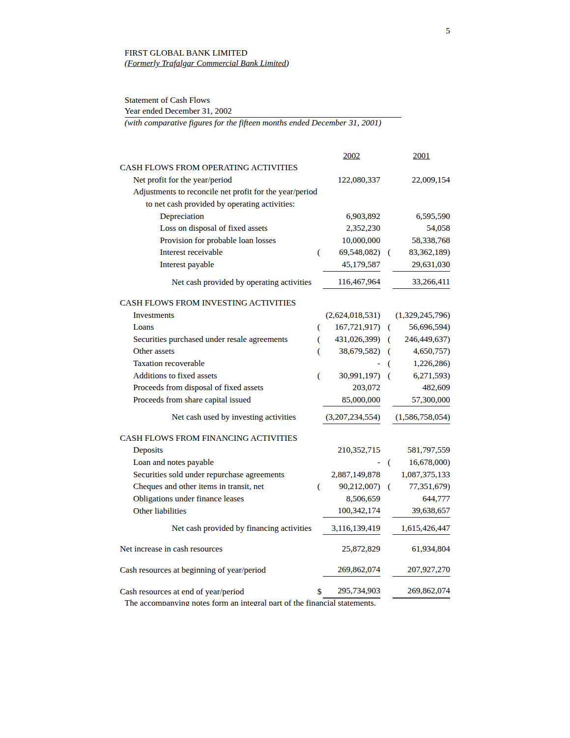5
FIRST GLOBAL BANK LIMITED
(Formerly Trafalgar Commercial Bank Limited)
Statement of Cash Flows Year ended December 31, 2002 (with comparative figures for the fifteen months ended December 31, 2001)
| | | 2002 | | | 2001 |
| CASH FLOWS FROM OPERATING ACTIVITIES | | | | | |
| Net profit for the year/period | | 122,080,337 | | | 22,009,154 |
| Adjustments to reconcile net profit for the year/period | | | | | |
| to net cash provided by operating activities: | | | | | |
| Depreciation | | 6,903,892 | | | 6,595,590 |
| Loss on disposal of fixed assets | | 2,352,230 | | | 54,058 |
| Provision for probable loan losses | | 10,000,000 | | | 58,338,768 |
| Interest receivable | ( | 69,548,082) | | ( | 83,362,189) |
| Interest payable | | 45,179,587 | | | 29,631,030 |
| Net cash provided by operating activities | | 116,467,964 | | | 33,266,411 |
| CASH FLOWS FROM INVESTING ACTIVITIES | | | | | |
| Investments | | (2,624,018,531) | | | (1,329,245,796) |
| Loans | ( | 167,721,917) | | ( | 56,696,594) |
| Securities purchased under resale agreements | ( | 431,026,399) | | ( | 246,449,637) |
| Other assets | ( | 38,679,582) | | ( | 4,650,757) |
| Taxation recoverable | | - | | ( | 1,226,286) |
| Additions to fixed assets | ( | 30,991,197) | | ( | 6,271,593) |
| Proceeds from disposal of fixed assets | | 203,072 | | | 482,609 |
| Proceeds from share capital issued | | 85,000,000 | | | 57,300,000 |
| Net cash used by investing activities | | (3,207,234,554) | | | (1,586,758,054) |
| CASH FLOWS FROM FINANCING ACTIVITIES | | | | | |
| Deposits | | 210,352,715 | | | 581,797,559 |
| Loan and notes payable | | - | | ( | 16,678,000) |
| Securities sold under repurchase agreements | | 2,887,149,878 | | | 1,087,375,133 |
| Cheques and other items in transit, net | ( | 90,212,007) | | ( | 77,351,679) |
| Obligations under finance leases | | 8,506,659 | | | 644,777 |
| Other liabilities | | 100,342,174 | | | 39,638,657 |
| Net cash provided by financing activities | | 3,116,139,419 | | | 1,615,426,447 |
| Net increase in cash resources | | 25,872,829 | | | 61,934,804 |
| Cash resources at beginning of year/period | | 269,862,074 | | | 207,927,270 |
| Cash resources at end of year/period | $ | 295,734,903 | | | 269,862,074 |
The accompanying notes form an integral part of the financial statements.